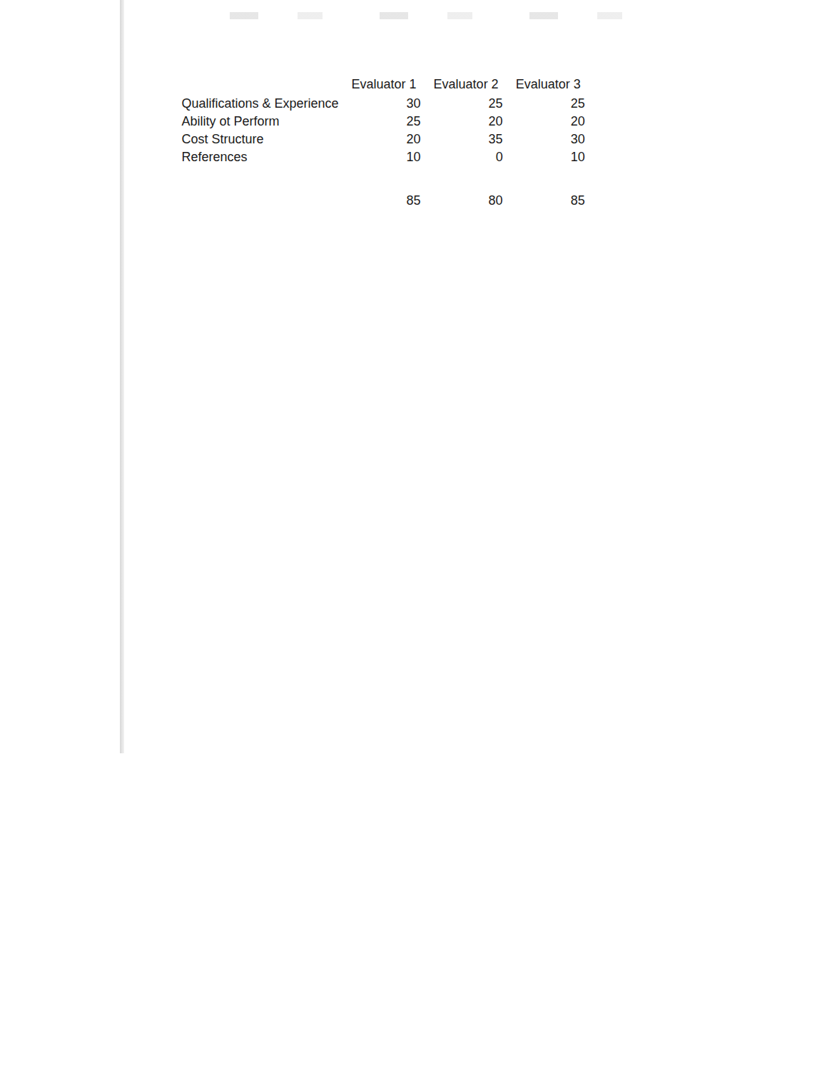| | Evaluator 1 | Evaluator 2 | Evaluator 3 |
| --- | --- | --- | --- |
| Qualifications & Experience | 30 | 25 | 25 |
| Ability ot Perform | 25 | 20 | 20 |
| Cost Structure | 20 | 35 | 30 |
| References | 10 | 0 | 10 |
| | 85 | 80 | 85 |